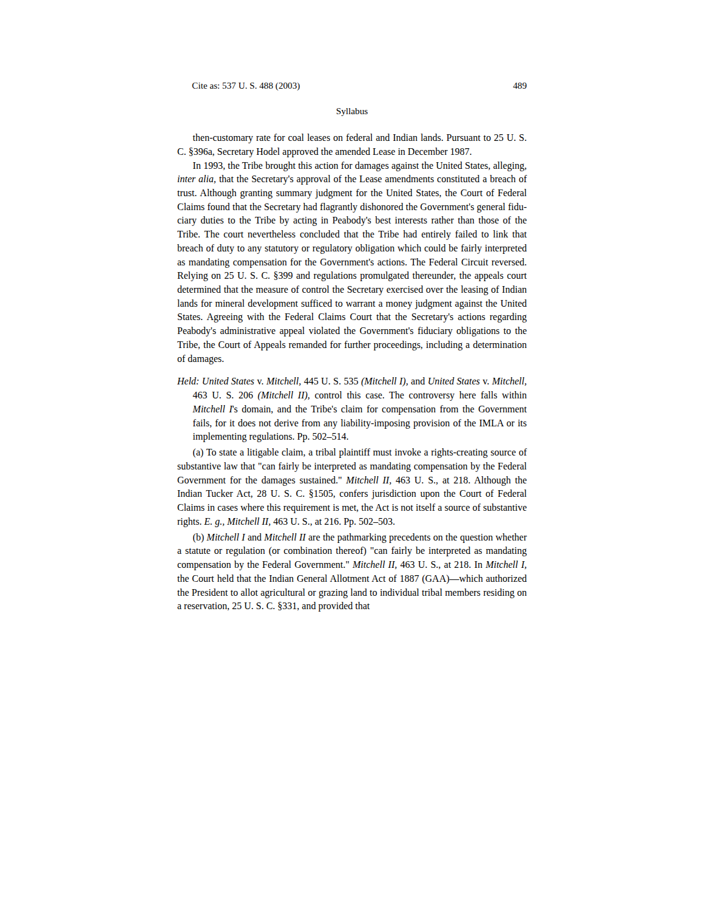Cite as: 537 U. S. 488 (2003) 489
Syllabus
then-customary rate for coal leases on federal and Indian lands. Pursuant to 25 U. S. C. §396a, Secretary Hodel approved the amended Lease in December 1987.
In 1993, the Tribe brought this action for damages against the United States, alleging, inter alia, that the Secretary's approval of the Lease amendments constituted a breach of trust. Although granting summary judgment for the United States, the Court of Federal Claims found that the Secretary had flagrantly dishonored the Government's general fiduciary duties to the Tribe by acting in Peabody's best interests rather than those of the Tribe. The court nevertheless concluded that the Tribe had entirely failed to link that breach of duty to any statutory or regulatory obligation which could be fairly interpreted as mandating compensation for the Government's actions. The Federal Circuit reversed. Relying on 25 U. S. C. §399 and regulations promulgated thereunder, the appeals court determined that the measure of control the Secretary exercised over the leasing of Indian lands for mineral development sufficed to warrant a money judgment against the United States. Agreeing with the Federal Claims Court that the Secretary's actions regarding Peabody's administrative appeal violated the Government's fiduciary obligations to the Tribe, the Court of Appeals remanded for further proceedings, including a determination of damages.
Held: United States v. Mitchell, 445 U. S. 535 (Mitchell I), and United States v. Mitchell, 463 U. S. 206 (Mitchell II), control this case. The controversy here falls within Mitchell I's domain, and the Tribe's claim for compensation from the Government fails, for it does not derive from any liability-imposing provision of the IMLA or its implementing regulations. Pp. 502–514.
(a) To state a litigable claim, a tribal plaintiff must invoke a rights-creating source of substantive law that "can fairly be interpreted as mandating compensation by the Federal Government for the damages sustained." Mitchell II, 463 U. S., at 218. Although the Indian Tucker Act, 28 U. S. C. §1505, confers jurisdiction upon the Court of Federal Claims in cases where this requirement is met, the Act is not itself a source of substantive rights. E. g., Mitchell II, 463 U. S., at 216. Pp. 502–503.
(b) Mitchell I and Mitchell II are the pathmarking precedents on the question whether a statute or regulation (or combination thereof) "can fairly be interpreted as mandating compensation by the Federal Government." Mitchell II, 463 U. S., at 218. In Mitchell I, the Court held that the Indian General Allotment Act of 1887 (GAA)—which authorized the President to allot agricultural or grazing land to individual tribal members residing on a reservation, 25 U. S. C. §331, and provided that